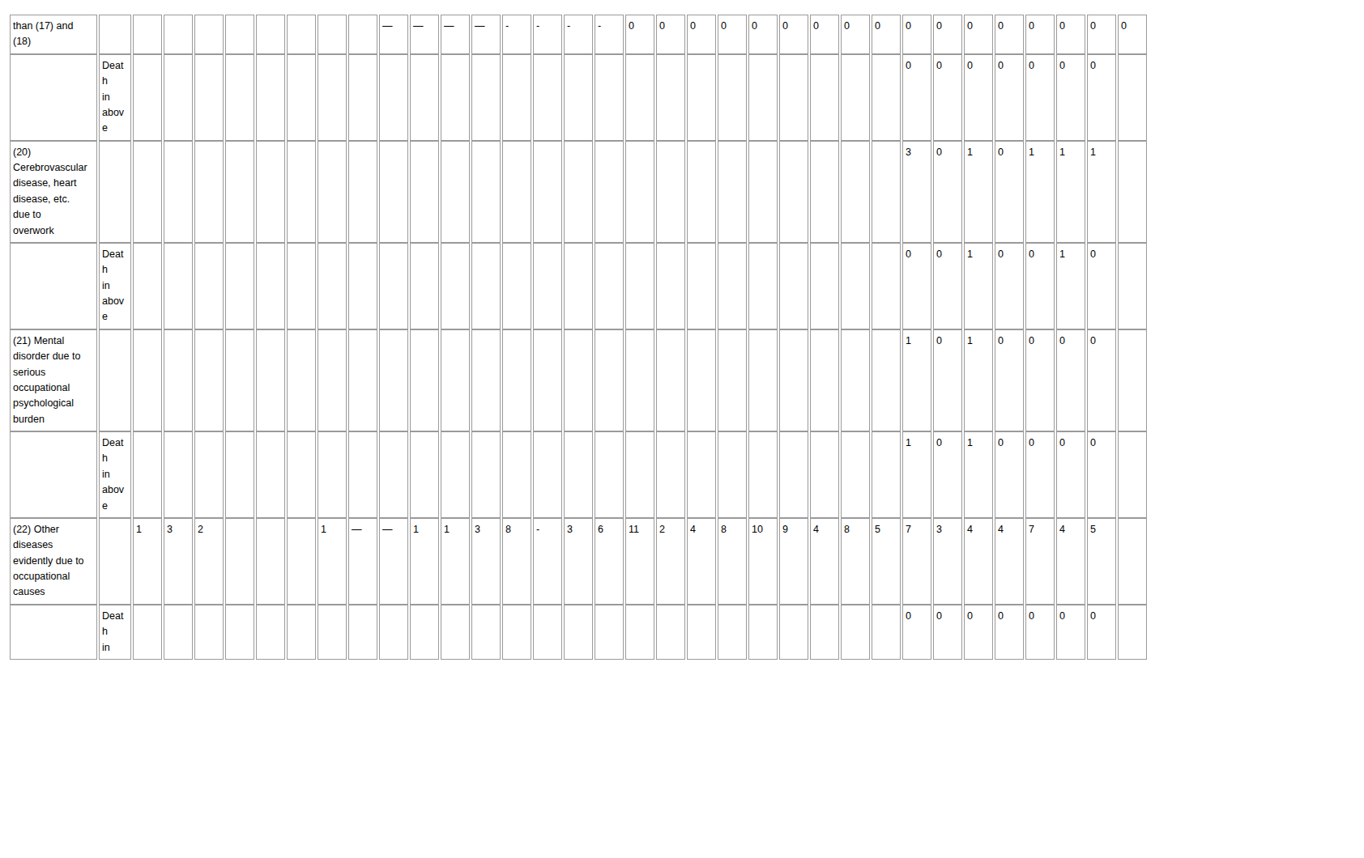| than (17) and (18) | | | | | | | | | | — | — | — | — | - | - | - | - | 0 | 0 | 0 | 0 | 0 | 0 | 0 | 0 | 0 | 0 | 0 | 0 | 0 | 0 | 0 | 0 | 0 |
| | Death in above | | | | | | | | | | | | | | | | | | | | | | | | | | 0 | 0 | 0 | 0 | 0 | 0 | 0 | |
| (20) Cerebrovascular disease, heart disease, etc. due to overwork | | | | | | | | | | | | | | | | | | | | | | | | | | | 3 | 0 | 1 | 0 | 1 | 1 | 1 | |
| | Death in above | | | | | | | | | | | | | | | | | | | | | | | | | | 0 | 0 | 1 | 0 | 0 | 1 | 0 | |
| (21) Mental disorder due to serious occupational psychological burden | | | | | | | | | | | | | | | | | | | | | | | | | | | 1 | 0 | 1 | 0 | 0 | 0 | 0 | |
| | Death in above | | | | | | | | | | | | | | | | | | | | | | | | | | 1 | 0 | 1 | 0 | 0 | 0 | 0 | |
| (22) Other diseases evidently due to occupational causes | | 1 | 3 | 2 | | | | 1 | — | — | 1 | 1 | 3 | 8 | - | 3 | 6 | 11 | 2 | 4 | 8 | 10 | 9 | 4 | 8 | 5 | 7 | 3 | 4 | 4 | 7 | 4 | 5 | |
| | Death in | | | | | | | | | | | | | | | | | | | | | | | | | | 0 | 0 | 0 | 0 | 0 | 0 | 0 | |